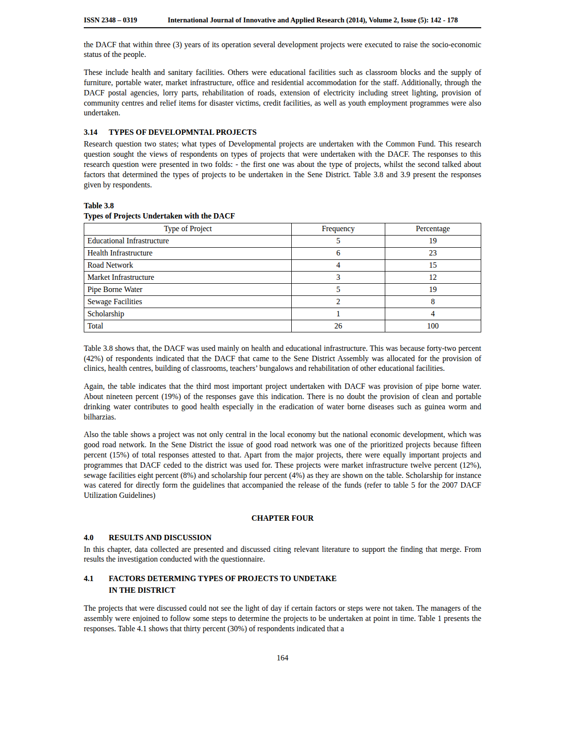ISSN 2348 – 0319 International Journal of Innovative and Applied Research (2014), Volume 2, Issue (5): 142 - 178
the DACF that within three (3) years of its operation several development projects were executed to raise the socio-economic status of the people.
These include health and sanitary facilities. Others were educational facilities such as classroom blocks and the supply of furniture, portable water, market infrastructure, office and residential accommodation for the staff. Additionally, through the DACF postal agencies, lorry parts, rehabilitation of roads, extension of electricity including street lighting, provision of community centres and relief items for disaster victims, credit facilities, as well as youth employment programmes were also undertaken.
3.14 TYPES OF DEVELOPMNTAL PROJECTS
Research question two states; what types of Developmental projects are undertaken with the Common Fund. This research question sought the views of respondents on types of projects that were undertaken with the DACF. The responses to this research question were presented in two folds: - the first one was about the type of projects, whilst the second talked about factors that determined the types of projects to be undertaken in the Sene District. Table 3.8 and 3.9 present the responses given by respondents.
Table 3.8
Types of Projects Undertaken with the DACF
| Type of Project | Frequency | Percentage |
| --- | --- | --- |
| Educational Infrastructure | 5 | 19 |
| Health Infrastructure | 6 | 23 |
| Road Network | 4 | 15 |
| Market Infrastructure | 3 | 12 |
| Pipe Borne Water | 5 | 19 |
| Sewage Facilities | 2 | 8 |
| Scholarship | 1 | 4 |
| Total | 26 | 100 |
Table 3.8 shows that, the DACF was used mainly on health and educational infrastructure. This was because forty-two percent (42%) of respondents indicated that the DACF that came to the Sene District Assembly was allocated for the provision of clinics, health centres, building of classrooms, teachers’ bungalows and rehabilitation of other educational facilities.
Again, the table indicates that the third most important project undertaken with DACF was provision of pipe borne water. About nineteen percent (19%) of the responses gave this indication. There is no doubt the provision of clean and portable drinking water contributes to good health especially in the eradication of water borne diseases such as guinea worm and bilharzias.
Also the table shows a project was not only central in the local economy but the national economic development, which was good road network. In the Sene District the issue of good road network was one of the prioritized projects because fifteen percent (15%) of total responses attested to that. Apart from the major projects, there were equally important projects and programmes that DACF ceded to the district was used for. These projects were market infrastructure twelve percent (12%), sewage facilities eight percent (8%) and scholarship four percent (4%) as they are shown on the table. Scholarship for instance was catered for directly form the guidelines that accompanied the release of the funds (refer to table 5 for the 2007 DACF Utilization Guidelines)
CHAPTER FOUR
4.0 RESULTS AND DISCUSSION
In this chapter, data collected are presented and discussed citing relevant literature to support the finding that merge. From results the investigation conducted with the questionnaire.
4.1 FACTORS DETERMING TYPES OF PROJECTS TO UNDETAKE
IN THE DISTRICT
The projects that were discussed could not see the light of day if certain factors or steps were not taken. The managers of the assembly were enjoined to follow some steps to determine the projects to be undertaken at point in time. Table 1 presents the responses. Table 4.1 shows that thirty percent (30%) of respondents indicated that a
164